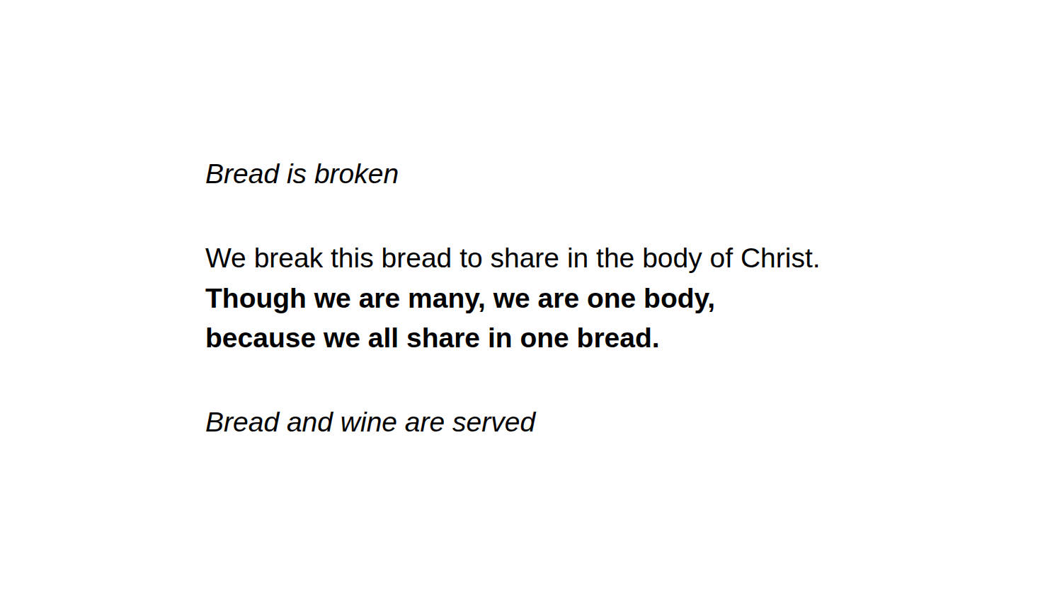Bread is broken
We break this bread to share in the body of Christ.
Though we are many, we are one body,
because we all share in one bread.
Bread and wine are served